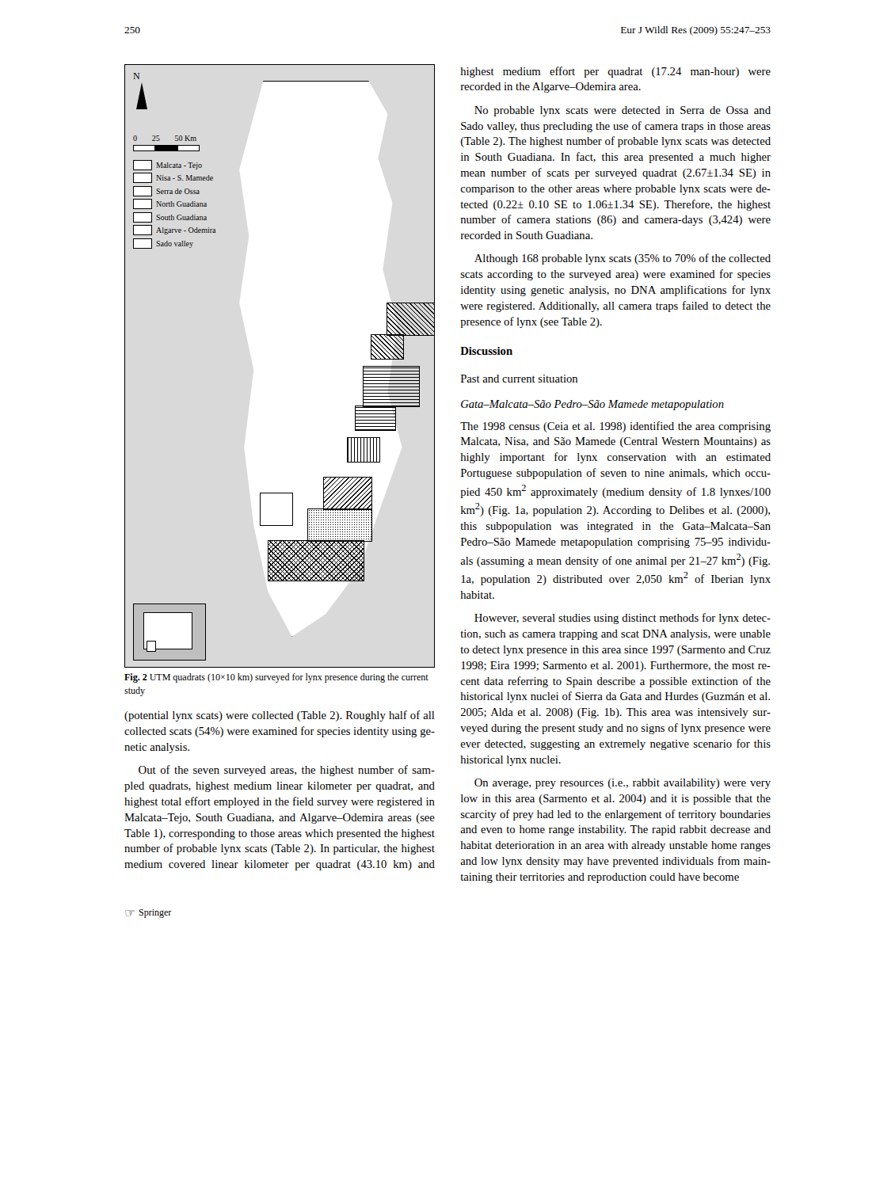250
Eur J Wildl Res (2009) 55:247–253
N
02550 Km
Malcata - Tejo
Nisa - S. Mamede
Serra de Ossa
North Guadiana
South Guadiana
Algarve - Odemira
Sado valley
Fig. 2 UTM quadrats (10×10 km) surveyed for lynx presence during the current study
(potential lynx scats) were collected (Table 2). Roughly half of all collected scats (54%) were examined for species identity using genetic analysis.
Out of the seven surveyed areas, the highest number of sampled quadrats, highest medium linear kilometer per quadrat, and highest total effort employed in the field survey were registered in Malcata–Tejo, South Guadiana, and Algarve–Odemira areas (see Table 1), corresponding to those areas which presented the highest number of probable lynx scats (Table 2). In particular, the highest medium covered linear kilometer per quadrat (43.10 km) and highest medium effort per quadrat (17.24 man-hour) were recorded in the Algarve–Odemira area.
No probable lynx scats were detected in Serra de Ossa and Sado valley, thus precluding the use of camera traps in those areas (Table 2). The highest number of probable lynx scats was detected in South Guadiana. In fact, this area presented a much higher mean number of scats per surveyed quadrat (2.67±1.34 SE) in comparison to the other areas where probable lynx scats were detected (0.22± 0.10 SE to 1.06±1.34 SE). Therefore, the highest number of camera stations (86) and camera-days (3,424) were recorded in South Guadiana.
Although 168 probable lynx scats (35% to 70% of the collected scats according to the surveyed area) were examined for species identity using genetic analysis, no DNA amplifications for lynx were registered. Additionally, all camera traps failed to detect the presence of lynx (see Table 2).
Discussion
Past and current situation
Gata–Malcata–São Pedro–São Mamede metapopulation
The 1998 census (Ceia et al. 1998) identified the area comprising Malcata, Nisa, and São Mamede (Central Western Mountains) as highly important for lynx conservation with an estimated Portuguese subpopulation of seven to nine animals, which occupied 450 km2 approximately (medium density of 1.8 lynxes/100 km2) (Fig. 1a, population 2). According to Delibes et al. (2000), this subpopulation was integrated in the Gata–Malcata–San Pedro–São Mamede metapopulation comprising 75–95 individuals (assuming a mean density of one animal per 21–27 km2) (Fig. 1a, population 2) distributed over 2,050 km2 of Iberian lynx habitat.
However, several studies using distinct methods for lynx detection, such as camera trapping and scat DNA analysis, were unable to detect lynx presence in this area since 1997 (Sarmento and Cruz 1998; Eira 1999; Sarmento et al. 2001). Furthermore, the most recent data referring to Spain describe a possible extinction of the historical lynx nuclei of Sierra da Gata and Hurdes (Guzmán et al. 2005; Alda et al. 2008) (Fig. 1b). This area was intensively surveyed during the present study and no signs of lynx presence were ever detected, suggesting an extremely negative scenario for this historical lynx nuclei.
On average, prey resources (i.e., rabbit availability) were very low in this area (Sarmento et al. 2004) and it is possible that the scarcity of prey had led to the enlargement of territory boundaries and even to home range instability. The rapid rabbit decrease and habitat deterioration in an area with already unstable home ranges and low lynx density may have prevented individuals from maintaining their territories and reproduction could have become
☞ Springer